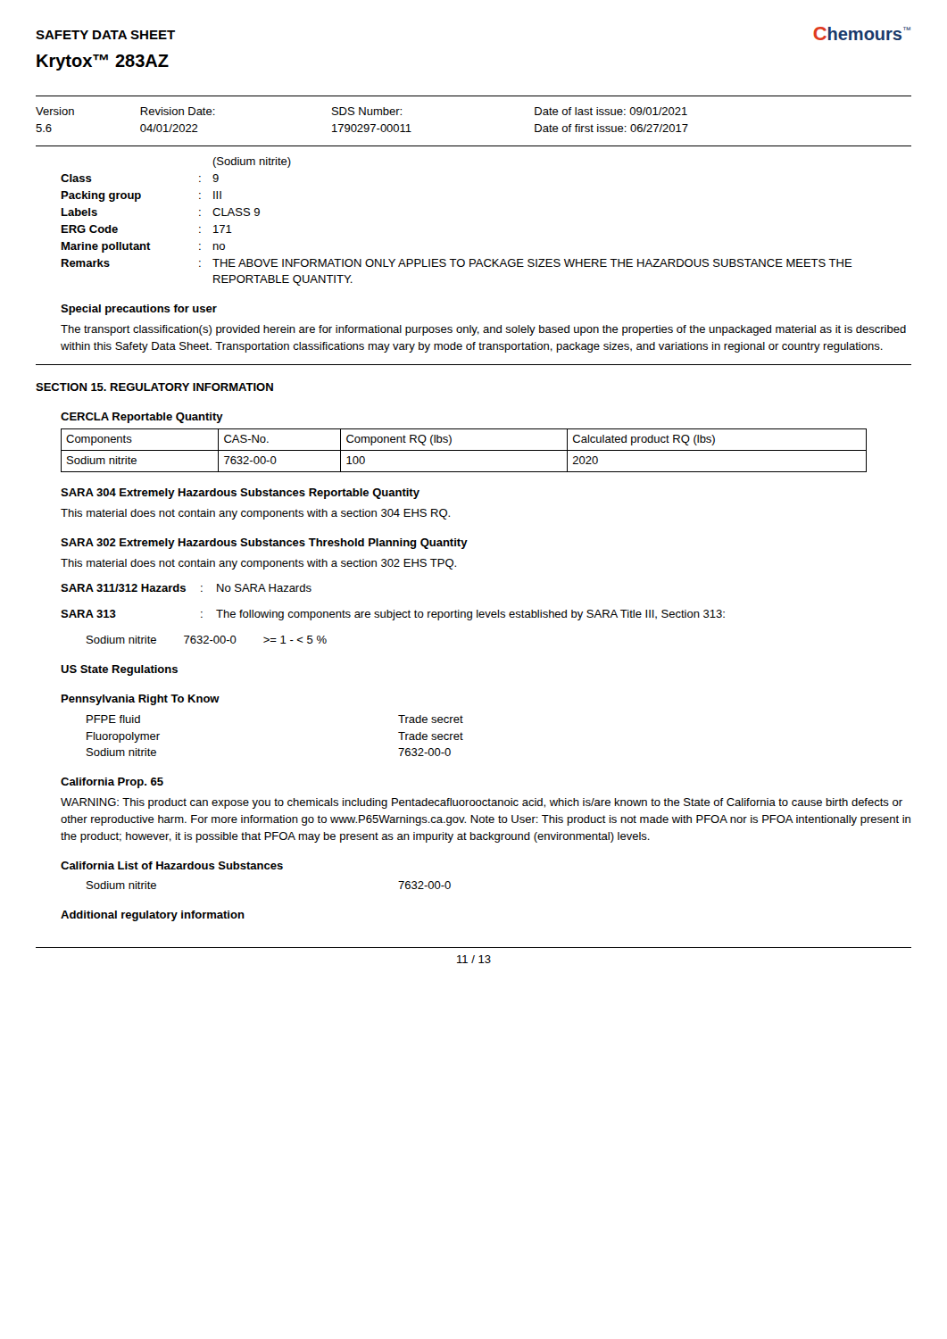Chemours™
SAFETY DATA SHEET
Krytox™ 283AZ
| Version 5.6 | Revision Date: 04/01/2022 | SDS Number: 1790297-00011 | Date of last issue: 09/01/2021 Date of first issue: 06/27/2017 |
| | | (Sodium nitrite) |
| Class | : | 9 |
| Packing group | : | III |
| Labels | : | CLASS 9 |
| ERG Code | : | 171 |
| Marine pollutant | : | no |
| Remarks | : | THE ABOVE INFORMATION ONLY APPLIES TO PACKAGE SIZES WHERE THE HAZARDOUS SUBSTANCE MEETS THE REPORTABLE QUANTITY. |
Special precautions for user
The transport classification(s) provided herein are for informational purposes only, and solely based upon the properties of the unpackaged material as it is described within this Safety Data Sheet. Transportation classifications may vary by mode of transportation, package sizes, and variations in regional or country regulations.
SECTION 15. REGULATORY INFORMATION
CERCLA Reportable Quantity
| Components | CAS-No. | Component RQ (lbs) | Calculated product RQ (lbs) |
| --- | --- | --- | --- |
| Sodium nitrite | 7632-00-0 | 100 | 2020 |
SARA 304 Extremely Hazardous Substances Reportable Quantity
This material does not contain any components with a section 304 EHS RQ.
SARA 302 Extremely Hazardous Substances Threshold Planning Quantity
This material does not contain any components with a section 302 EHS TPQ.
| SARA 311/312 Hazards | : | No SARA Hazards |
| SARA 313 | : | The following components are subject to reporting levels established by SARA Title III, Section 313: |
| Sodium nitrite | 7632-00-0 | >= 1 - < 5 % |
US State Regulations
Pennsylvania Right To Know
| PFPE fluid | Trade secret |
| Fluoropolymer | Trade secret |
| Sodium nitrite | 7632-00-0 |
California Prop. 65
WARNING: This product can expose you to chemicals including Pentadecafluorooctanoic acid, which is/are known to the State of California to cause birth defects or other reproductive harm. For more information go to www.P65Warnings.ca.gov. Note to User: This product is not made with PFOA nor is PFOA intentionally present in the product; however, it is possible that PFOA may be present as an impurity at background (environmental) levels.
California List of Hazardous Substances
| Sodium nitrite | 7632-00-0 |
Additional regulatory information
11 / 13